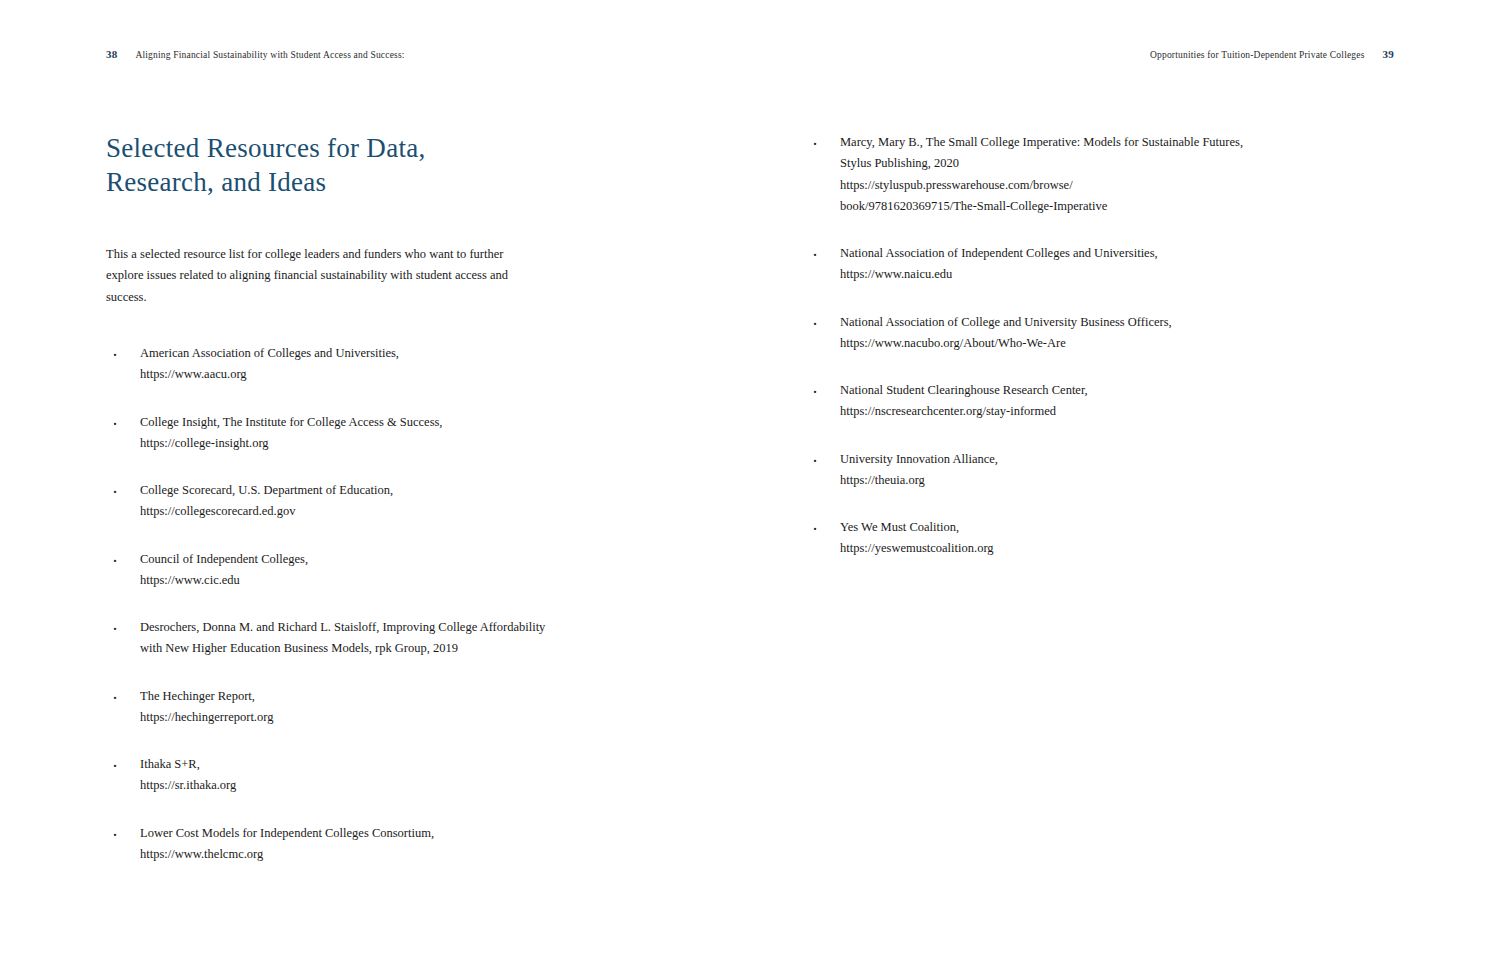38 Aligning Financial Sustainability with Student Access and Success:
Selected Resources for Data,
Research, and Ideas
This a selected resource list for college leaders and funders who want to further explore issues related to aligning financial sustainability with student access and success.
American Association of Colleges and Universities,
https://www.aacu.org
College Insight, The Institute for College Access & Success,
https://college-insight.org
College Scorecard, U.S. Department of Education,
https://collegescorecard.ed.gov
Council of Independent Colleges,
https://www.cic.edu
Desrochers, Donna M. and Richard L. Staisloff, Improving College Affordability with New Higher Education Business Models, rpk Group, 2019
The Hechinger Report,
https://hechingerreport.org
Ithaka S+R,
https://sr.ithaka.org
Lower Cost Models for Independent Colleges Consortium,
https://www.thelcmc.org
Opportunities for Tuition-Dependent Private Colleges 39
Marcy, Mary B., The Small College Imperative: Models for Sustainable Futures, Stylus Publishing, 2020
https://styluspub.presswarehouse.com/browse/
book/9781620369715/The-Small-College-Imperative
National Association of Independent Colleges and Universities,
https://www.naicu.edu
National Association of College and University Business Officers,
https://www.nacubo.org/About/Who-We-Are
National Student Clearinghouse Research Center,
https://nscresearchcenter.org/stay-informed
University Innovation Alliance,
https://theuia.org
Yes We Must Coalition,
https://yeswemustcoalition.org